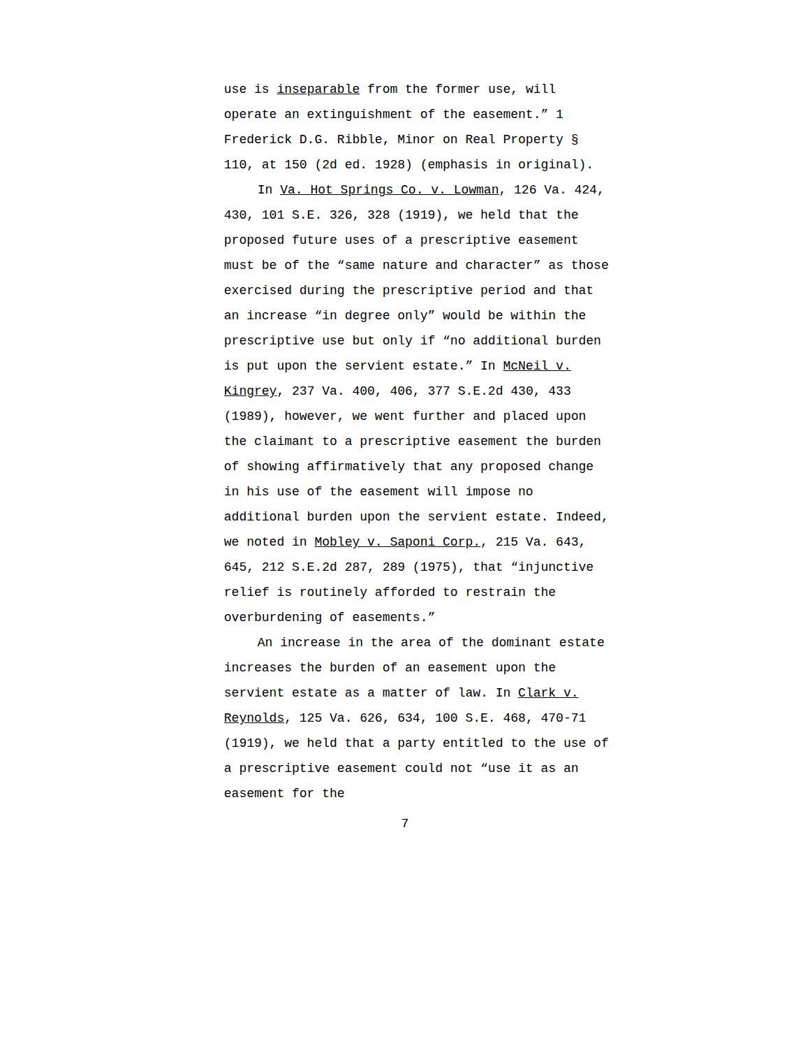use is inseparable from the former use, will operate an extinguishment of the easement.” 1 Frederick D.G. Ribble, Minor on Real Property § 110, at 150 (2d ed. 1928) (emphasis in original).
In Va. Hot Springs Co. v. Lowman, 126 Va. 424, 430, 101 S.E. 326, 328 (1919), we held that the proposed future uses of a prescriptive easement must be of the “same nature and character” as those exercised during the prescriptive period and that an increase “in degree only” would be within the prescriptive use but only if “no additional burden is put upon the servient estate.” In McNeil v. Kingrey, 237 Va. 400, 406, 377 S.E.2d 430, 433 (1989), however, we went further and placed upon the claimant to a prescriptive easement the burden of showing affirmatively that any proposed change in his use of the easement will impose no additional burden upon the servient estate. Indeed, we noted in Mobley v. Saponi Corp., 215 Va. 643, 645, 212 S.E.2d 287, 289 (1975), that “injunctive relief is routinely afforded to restrain the overburdening of easements.”
An increase in the area of the dominant estate increases the burden of an easement upon the servient estate as a matter of law. In Clark v. Reynolds, 125 Va. 626, 634, 100 S.E. 468, 470-71 (1919), we held that a party entitled to the use of a prescriptive easement could not “use it as an easement for the
7